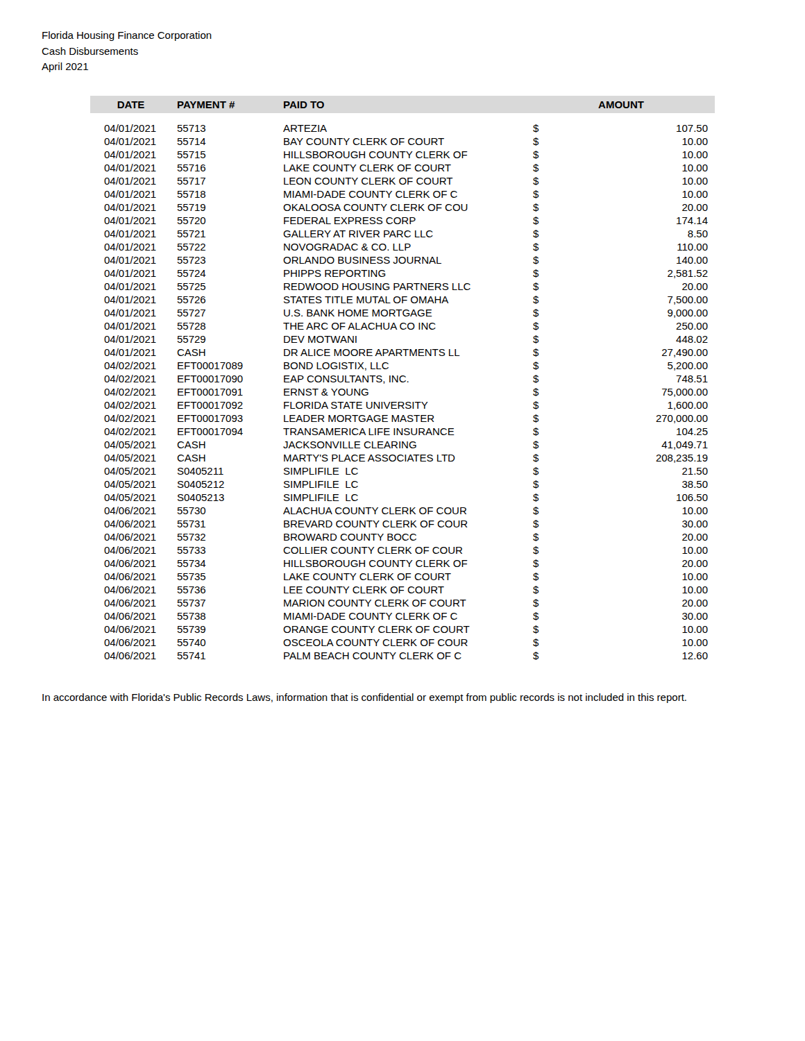Florida Housing Finance Corporation
Cash Disbursements
April 2021
| DATE | PAYMENT # | PAID TO | AMOUNT |
| --- | --- | --- | --- |
| 04/01/2021 | 55713 | ARTEZIA | $ | 107.50 |
| 04/01/2021 | 55714 | BAY COUNTY CLERK OF COURT | $ | 10.00 |
| 04/01/2021 | 55715 | HILLSBOROUGH COUNTY CLERK OF | $ | 10.00 |
| 04/01/2021 | 55716 | LAKE COUNTY CLERK OF COURT | $ | 10.00 |
| 04/01/2021 | 55717 | LEON COUNTY CLERK OF COURT | $ | 10.00 |
| 04/01/2021 | 55718 | MIAMI-DADE COUNTY CLERK OF C | $ | 10.00 |
| 04/01/2021 | 55719 | OKALOOSA COUNTY CLERK OF COU | $ | 20.00 |
| 04/01/2021 | 55720 | FEDERAL EXPRESS CORP | $ | 174.14 |
| 04/01/2021 | 55721 | GALLERY AT RIVER PARC LLC | $ | 8.50 |
| 04/01/2021 | 55722 | NOVOGRADAC & CO. LLP | $ | 110.00 |
| 04/01/2021 | 55723 | ORLANDO BUSINESS JOURNAL | $ | 140.00 |
| 04/01/2021 | 55724 | PHIPPS REPORTING | $ | 2,581.52 |
| 04/01/2021 | 55725 | REDWOOD HOUSING PARTNERS LLC | $ | 20.00 |
| 04/01/2021 | 55726 | STATES TITLE MUTAL OF OMAHA | $ | 7,500.00 |
| 04/01/2021 | 55727 | U.S. BANK HOME MORTGAGE | $ | 9,000.00 |
| 04/01/2021 | 55728 | THE ARC OF ALACHUA CO INC | $ | 250.00 |
| 04/01/2021 | 55729 | DEV MOTWANI | $ | 448.02 |
| 04/01/2021 | CASH | DR ALICE MOORE APARTMENTS LL | $ | 27,490.00 |
| 04/02/2021 | EFT00017089 | BOND LOGISTIX, LLC | $ | 5,200.00 |
| 04/02/2021 | EFT00017090 | EAP CONSULTANTS, INC. | $ | 748.51 |
| 04/02/2021 | EFT00017091 | ERNST & YOUNG | $ | 75,000.00 |
| 04/02/2021 | EFT00017092 | FLORIDA STATE UNIVERSITY | $ | 1,600.00 |
| 04/02/2021 | EFT00017093 | LEADER MORTGAGE MASTER | $ | 270,000.00 |
| 04/02/2021 | EFT00017094 | TRANSAMERICA LIFE INSURANCE | $ | 104.25 |
| 04/05/2021 | CASH | JACKSONVILLE CLEARING | $ | 41,049.71 |
| 04/05/2021 | CASH | MARTY'S PLACE ASSOCIATES LTD | $ | 208,235.19 |
| 04/05/2021 | S0405211 | SIMPLIFILE LC | $ | 21.50 |
| 04/05/2021 | S0405212 | SIMPLIFILE LC | $ | 38.50 |
| 04/05/2021 | S0405213 | SIMPLIFILE LC | $ | 106.50 |
| 04/06/2021 | 55730 | ALACHUA COUNTY CLERK OF COUR | $ | 10.00 |
| 04/06/2021 | 55731 | BREVARD COUNTY CLERK OF COUR | $ | 30.00 |
| 04/06/2021 | 55732 | BROWARD COUNTY BOCC | $ | 20.00 |
| 04/06/2021 | 55733 | COLLIER COUNTY CLERK OF COUR | $ | 10.00 |
| 04/06/2021 | 55734 | HILLSBOROUGH COUNTY CLERK OF | $ | 20.00 |
| 04/06/2021 | 55735 | LAKE COUNTY CLERK OF COURT | $ | 10.00 |
| 04/06/2021 | 55736 | LEE COUNTY CLERK OF COURT | $ | 10.00 |
| 04/06/2021 | 55737 | MARION COUNTY CLERK OF COURT | $ | 20.00 |
| 04/06/2021 | 55738 | MIAMI-DADE COUNTY CLERK OF C | $ | 30.00 |
| 04/06/2021 | 55739 | ORANGE COUNTY CLERK OF COURT | $ | 10.00 |
| 04/06/2021 | 55740 | OSCEOLA COUNTY CLERK OF COUR | $ | 10.00 |
| 04/06/2021 | 55741 | PALM BEACH COUNTY CLERK OF C | $ | 12.60 |
In accordance with Florida's Public Records Laws, information that is confidential or exempt from public records is not included in this report.